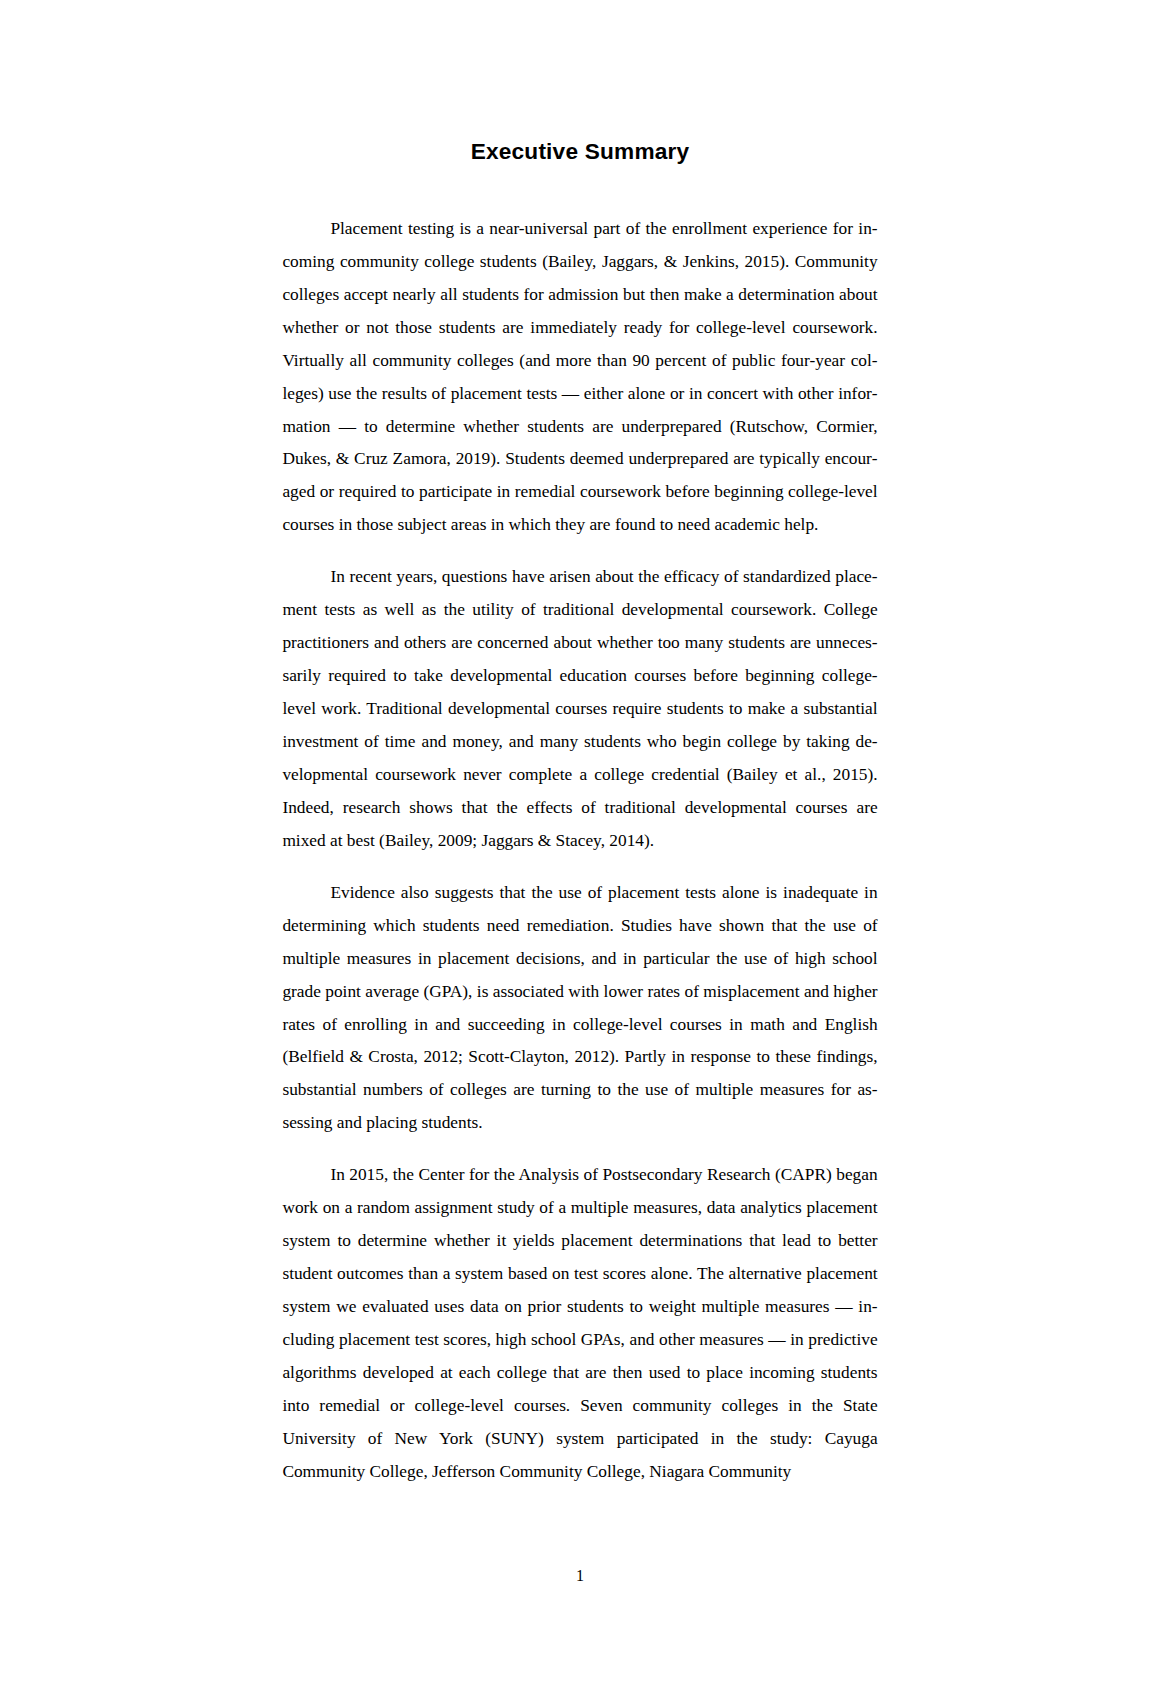Executive Summary
Placement testing is a near-universal part of the enrollment experience for incoming community college students (Bailey, Jaggars, & Jenkins, 2015). Community colleges accept nearly all students for admission but then make a determination about whether or not those students are immediately ready for college-level coursework. Virtually all community colleges (and more than 90 percent of public four-year colleges) use the results of placement tests — either alone or in concert with other information — to determine whether students are underprepared (Rutschow, Cormier, Dukes, & Cruz Zamora, 2019). Students deemed underprepared are typically encouraged or required to participate in remedial coursework before beginning college-level courses in those subject areas in which they are found to need academic help.
In recent years, questions have arisen about the efficacy of standardized placement tests as well as the utility of traditional developmental coursework. College practitioners and others are concerned about whether too many students are unnecessarily required to take developmental education courses before beginning college-level work. Traditional developmental courses require students to make a substantial investment of time and money, and many students who begin college by taking developmental coursework never complete a college credential (Bailey et al., 2015). Indeed, research shows that the effects of traditional developmental courses are mixed at best (Bailey, 2009; Jaggars & Stacey, 2014).
Evidence also suggests that the use of placement tests alone is inadequate in determining which students need remediation. Studies have shown that the use of multiple measures in placement decisions, and in particular the use of high school grade point average (GPA), is associated with lower rates of misplacement and higher rates of enrolling in and succeeding in college-level courses in math and English (Belfield & Crosta, 2012; Scott-Clayton, 2012). Partly in response to these findings, substantial numbers of colleges are turning to the use of multiple measures for assessing and placing students.
In 2015, the Center for the Analysis of Postsecondary Research (CAPR) began work on a random assignment study of a multiple measures, data analytics placement system to determine whether it yields placement determinations that lead to better student outcomes than a system based on test scores alone. The alternative placement system we evaluated uses data on prior students to weight multiple measures — including placement test scores, high school GPAs, and other measures — in predictive algorithms developed at each college that are then used to place incoming students into remedial or college-level courses. Seven community colleges in the State University of New York (SUNY) system participated in the study: Cayuga Community College, Jefferson Community College, Niagara Community
1